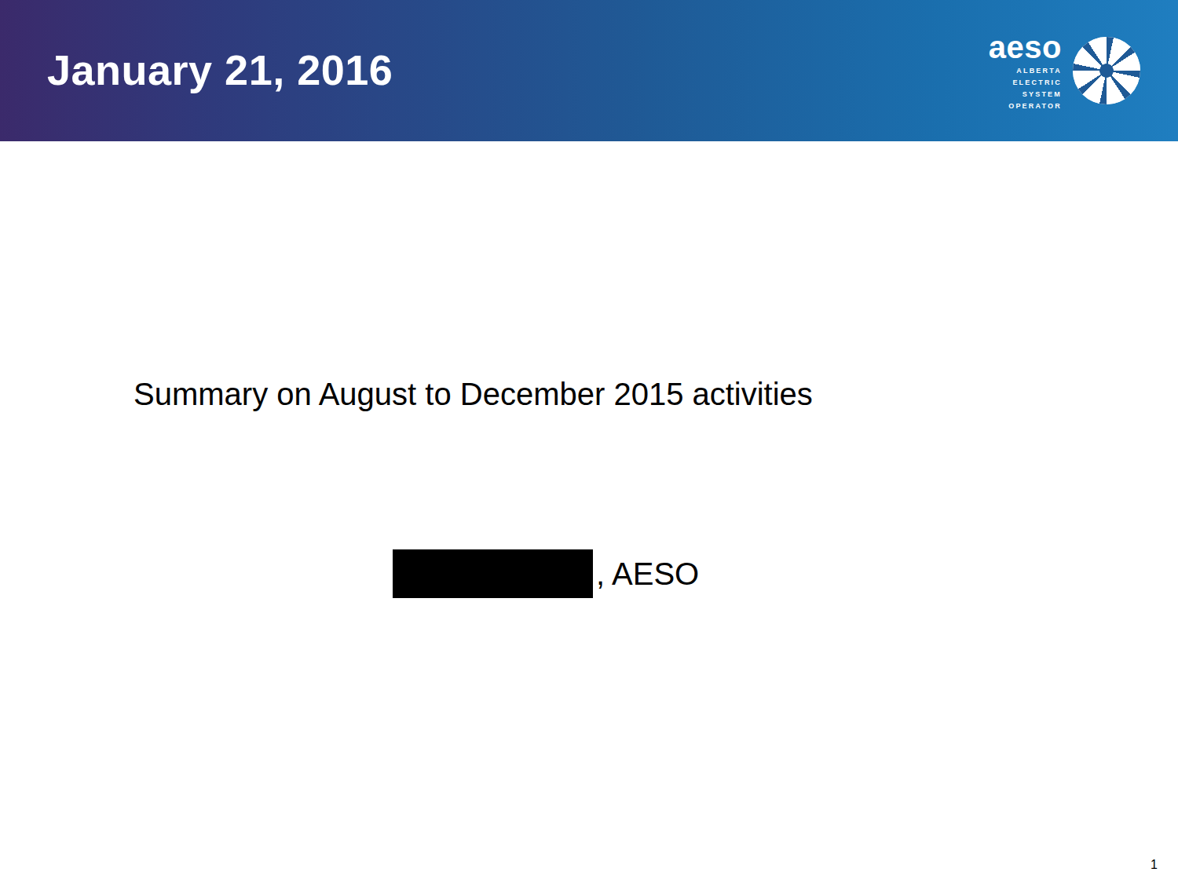January 21, 2016
aeso ALBERTA ELECTRIC SYSTEM OPERATOR
Summary on August to December 2015 activities
, AESO
1